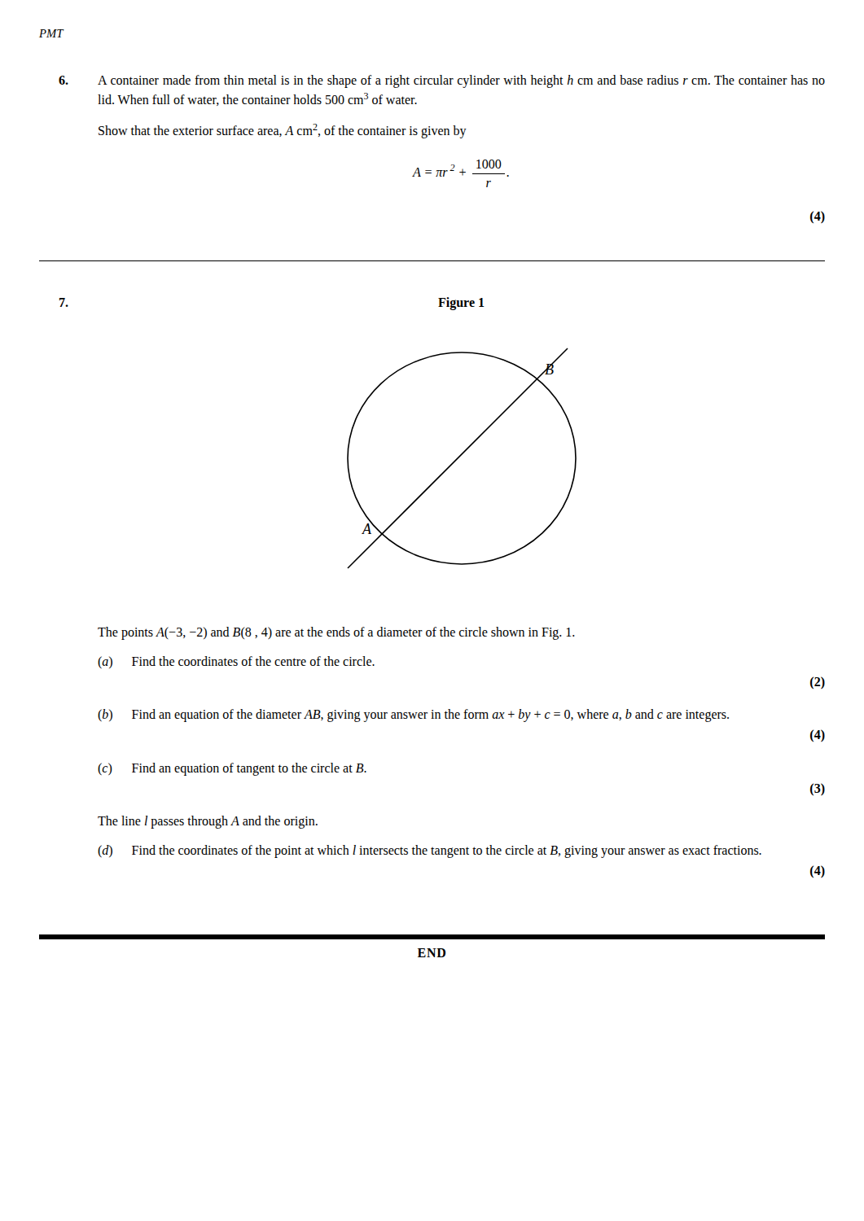PMT
6.
A container made from thin metal is in the shape of a right circular cylinder with height h cm and base radius r cm. The container has no lid. When full of water, the container holds 500 cm3 of water.
Show that the exterior surface area, A cm2, of the container is given by
A = πr 2 + 1000 r .
(4)
7.
Figure 1
B A
The points A(−3, −2) and B(8 , 4) are at the ends of a diameter of the circle shown in Fig. 1.
(a) Find the coordinates of the centre of the circle.
(2)
(b) Find an equation of the diameter AB, giving your answer in the form ax + by + c = 0, where a, b and c are integers.
(4)
(c) Find an equation of tangent to the circle at B.
(3)
The line l passes through A and the origin.
(d) Find the coordinates of the point at which l intersects the tangent to the circle at B, giving your answer as exact fractions.
(4)
END